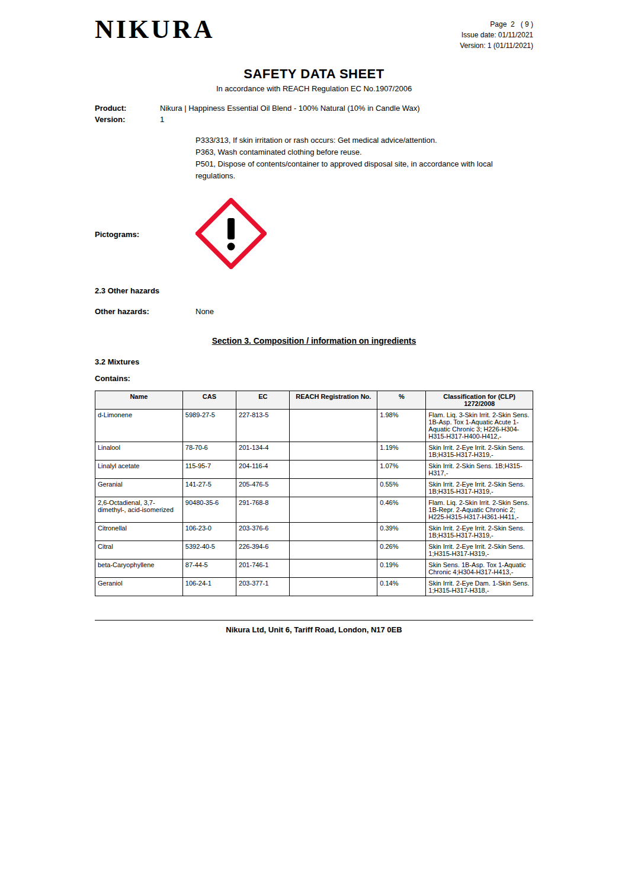NIKURA
Page 2 ( 9 )
Issue date: 01/11/2021
Version: 1 (01/11/2021)
SAFETY DATA SHEET
In accordance with REACH Regulation EC No.1907/2006
Product:
Nikura | Happiness Essential Oil Blend - 100% Natural (10% in Candle Wax)
Version:
1
P333/313, If skin irritation or rash occurs: Get medical advice/attention.
P363, Wash contaminated clothing before reuse.
P501, Dispose of contents/container to approved disposal site, in accordance with local regulations.
Pictograms:
2.3 Other hazards
Other hazards:
None
Section 3. Composition / information on ingredients
3.2 Mixtures
Contains:
| Name | CAS | EC | REACH Registration No. | % | Classification for (CLP) 1272/2008 |
| --- | --- | --- | --- | --- | --- |
| d-Limonene | 5989-27-5 | 227-813-5 | | 1.98% | Flam. Liq. 3-Skin Irrit. 2-Skin Sens. 1B-Asp. Tox 1-Aquatic Acute 1-Aquatic Chronic 3; H226-H304-H315-H317-H400-H412,- |
| Linalool | 78-70-6 | 201-134-4 | | 1.19% | Skin Irrit. 2-Eye Irrit. 2-Skin Sens. 1B;H315-H317-H319,- |
| Linalyl acetate | 115-95-7 | 204-116-4 | | 1.07% | Skin Irrit. 2-Skin Sens. 1B;H315-H317,- |
| Geranial | 141-27-5 | 205-476-5 | | 0.55% | Skin Irrit. 2-Eye Irrit. 2-Skin Sens. 1B;H315-H317-H319,- |
| 2,6-Octadienal, 3,7-dimethyl-, acid-isomerized | 90480-35-6 | 291-768-8 | | 0.46% | Flam. Liq. 2-Skin Irrit. 2-Skin Sens. 1B-Repr. 2-Aquatic Chronic 2; H225-H315-H317-H361-H411,- |
| Citronellal | 106-23-0 | 203-376-6 | | 0.39% | Skin Irrit. 2-Eye Irrit. 2-Skin Sens. 1B;H315-H317-H319,- |
| Citral | 5392-40-5 | 226-394-6 | | 0.26% | Skin Irrit. 2-Eye Irrit. 2-Skin Sens. 1;H315-H317-H319,- |
| beta-Caryophyllene | 87-44-5 | 201-746-1 | | 0.19% | Skin Sens. 1B-Asp. Tox 1-Aquatic Chronic 4;H304-H317-H413,- |
| Geraniol | 106-24-1 | 203-377-1 | | 0.14% | Skin Irrit. 2-Eye Dam. 1-Skin Sens. 1;H315-H317-H318,- |
Nikura Ltd, Unit 6, Tariff Road, London, N17 0EB